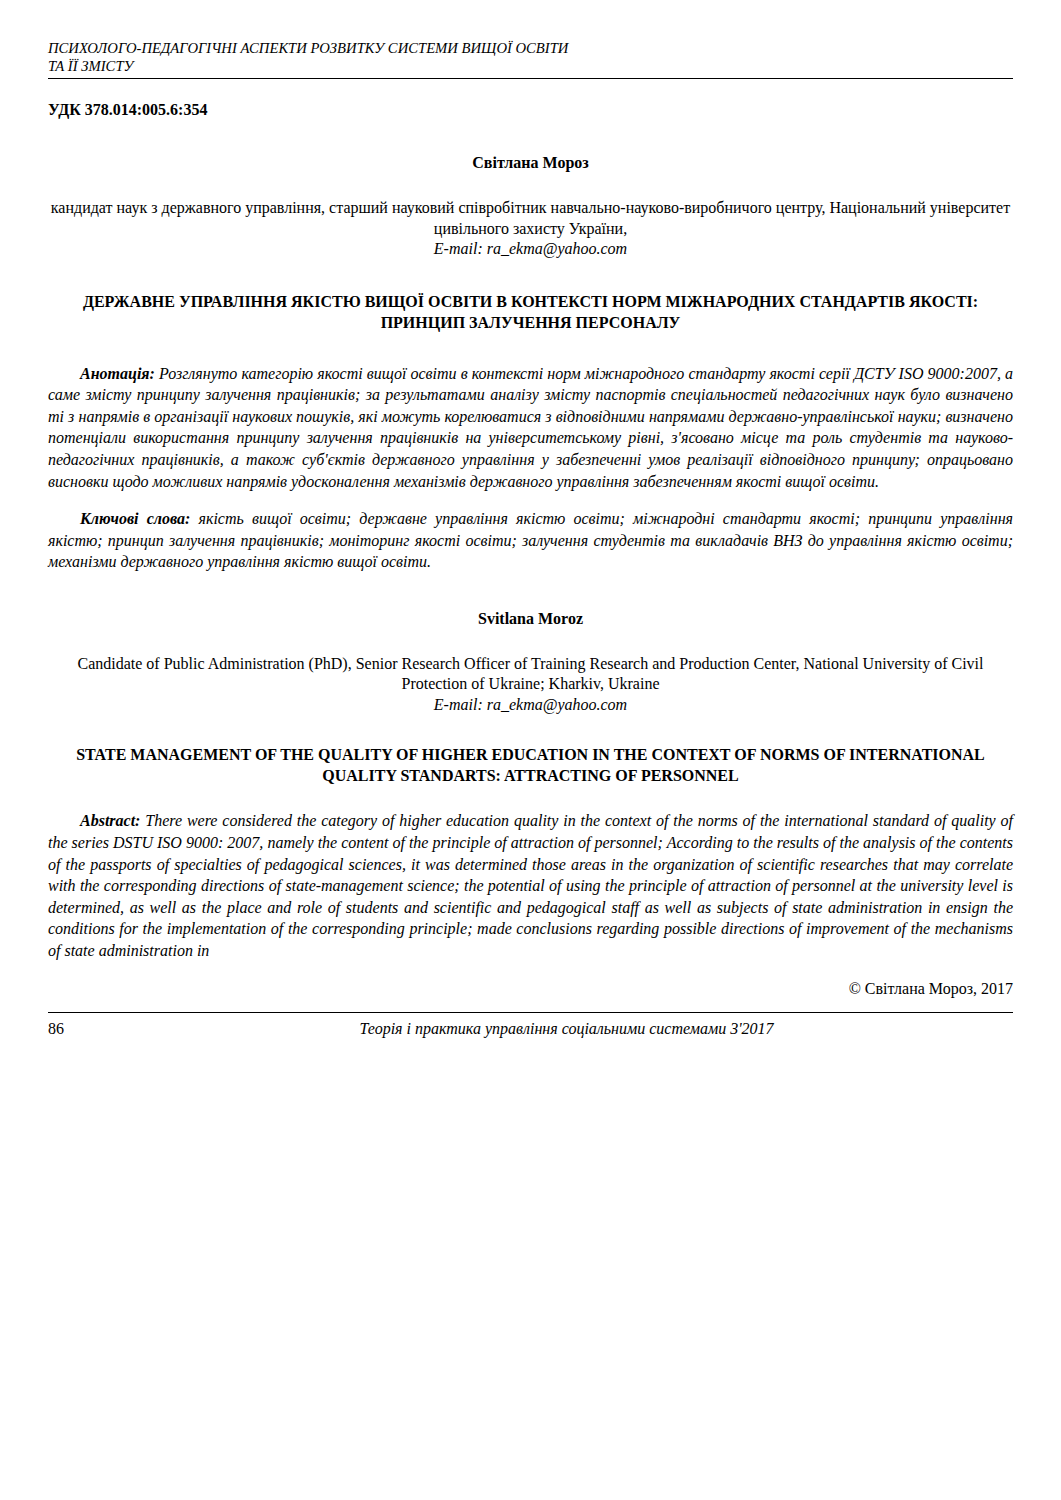ПСИХОЛОГО-ПЕДАГОГІЧНІ АСПЕКТИ РОЗВИТКУ СИСТЕМИ ВИЩОЇ ОСВІТИ
ТА ЇЇ ЗМІСТУ
УДК 378.014:005.6:354
Світлана Мороз
кандидат наук з державного управління, старший науковий співробітник навчально-науково-виробничого центру, Національний університет цивільного захисту України,
E-mail: ra_ekma@yahoo.com
Державне управління якістю вищої освіти в контексті норм міжнародних стандартів якості: принцип залучення персоналу
Анотація: Розглянуто категорію якості вищої освіти в контексті норм міжнародного стандарту якості серії ДСТУ ISO 9000:2007, а саме змісту принципу залучення працівників; за результатами аналізу змісту паспортів спеціальностей педагогічних наук було визначено ті з напрямів в організації наукових пошуків, які можуть корелюватися з відповідними напрямами державно-управлінської науки; визначено потенціали використання принципу залучення працівників на університетському рівні, з'ясовано місце та роль студентів та науково-педагогічних працівників, а також суб'єктів державного управління у забезпеченні умов реалізації відповідного принципу; опрацьовано висновки щодо можливих напрямів удосконалення механізмів державного управління забезпеченням якості вищої освіти.
Ключові слова: якість вищої освіти; державне управління якістю освіти; міжнародні стандарти якості; принципи управління якістю; принцип залучення працівників; моніторинг якості освіти; залучення студентів та викладачів ВНЗ до управління якістю освіти; механізми державного управління якістю вищої освіти.
Svitlana Moroz
Candidate of Public Administration (PhD), Senior Research Officer of Training Research and Production Center, National University of Civil Protection of Ukraine; Kharkiv, Ukraine
E-mail: ra_ekma@yahoo.com
State management of the quality of higher education in the context of norms of international quality standarts: attracting of personnel
Abstract: There were considered the category of higher education quality in the context of the norms of the international standard of quality of the series DSTU ISO 9000: 2007, namely the content of the principle of attraction of personnel; According to the results of the analysis of the contents of the passports of specialties of pedagogical sciences, it was determined those areas in the organization of scientific researches that may correlate with the corresponding directions of state-management science; the potential of using the principle of attraction of personnel at the university level is determined, as well as the place and role of students and scientific and pedagogical staff as well as subjects of state administration in ensign the conditions for the implementation of the corresponding principle; made conclusions regarding possible directions of improvement of the mechanisms of state administration in
© Світлана Мороз, 2017
86 Теорія і практика управління соціальними системами 3'2017